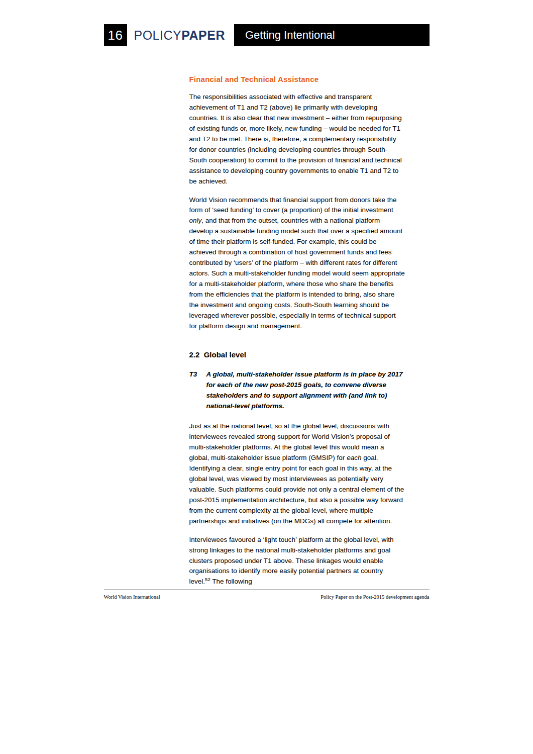16
POLICY PAPER
Getting Intentional
Financial and Technical Assistance
The responsibilities associated with effective and transparent achievement of T1 and T2 (above) lie primarily with developing countries. It is also clear that new investment – either from repurposing of existing funds or, more likely, new funding – would be needed for T1 and T2 to be met. There is, therefore, a complementary responsibility for donor countries (including developing countries through South-South cooperation) to commit to the provision of financial and technical assistance to developing country governments to enable T1 and T2 to be achieved.
World Vision recommends that financial support from donors take the form of ‘seed funding’ to cover (a proportion) of the initial investment only, and that from the outset, countries with a national platform develop a sustainable funding model such that over a specified amount of time their platform is self-funded. For example, this could be achieved through a combination of host government funds and fees contributed by ‘users’ of the platform – with different rates for different actors. Such a multi-stakeholder funding model would seem appropriate for a multi-stakeholder platform, where those who share the benefits from the efficiencies that the platform is intended to bring, also share the investment and ongoing costs. South-South learning should be leveraged wherever possible, especially in terms of technical support for platform design and management.
2.2 Global level
T3
A global, multi-stakeholder issue platform is in place by 2017 for each of the new post-2015 goals, to convene diverse stakeholders and to support alignment with (and link to) national-level platforms.
Just as at the national level, so at the global level, discussions with interviewees revealed strong support for World Vision’s proposal of multi-stakeholder platforms. At the global level this would mean a global, multi-stakeholder issue platform (GMSIP) for each goal. Identifying a clear, single entry point for each goal in this way, at the global level, was viewed by most interviewees as potentially very valuable. Such platforms could provide not only a central element of the post-2015 implementation architecture, but also a possible way forward from the current complexity at the global level, where multiple partnerships and initiatives (on the MDGs) all compete for attention.
Interviewees favoured a ‘light touch’ platform at the global level, with strong linkages to the national multi-stakeholder platforms and goal clusters proposed under T1 above. These linkages would enable organisations to identify more easily potential partners at country level.52 The following
World Vision International
Policy Paper on the Post-2015 development agenda